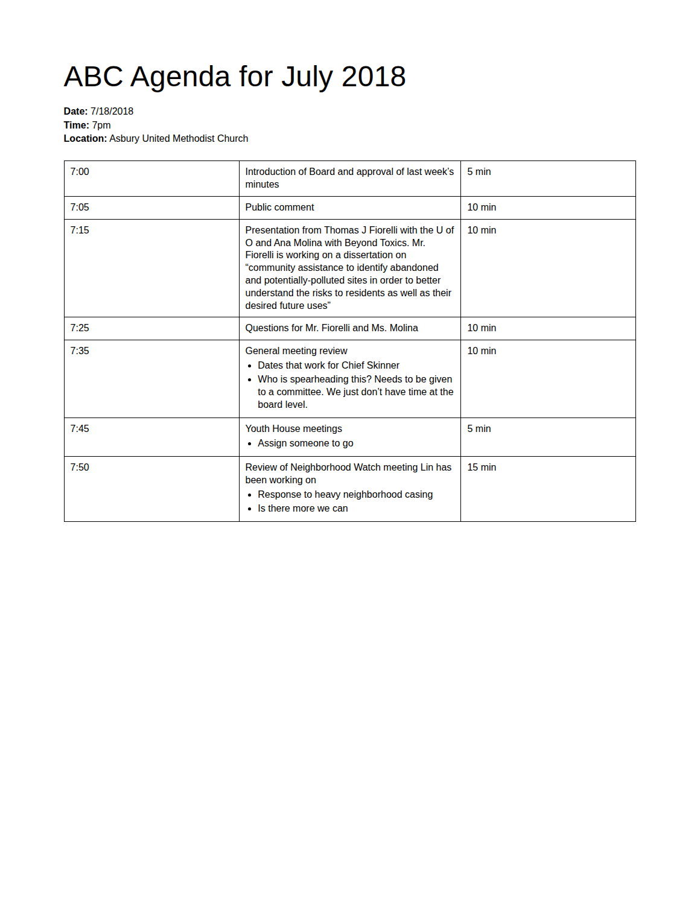ABC Agenda for July 2018
Date: 7/18/2018
Time: 7pm
Location: Asbury United Methodist Church
| 7:00 | Introduction of Board and approval of last week’s minutes | 5 min |
| 7:05 | Public comment | 10 min |
| 7:15 | Presentation from Thomas J Fiorelli with the U of O and Ana Molina with Beyond Toxics. Mr. Fiorelli is working on a dissertation on “community assistance to identify abandoned and potentially-polluted sites in order to better understand the risks to residents as well as their desired future uses” | 10 min |
| 7:25 | Questions for Mr. Fiorelli and Ms. Molina | 10 min |
| 7:35 | General meeting review Dates that work for Chief Skinner Who is spearheading this? Needs to be given to a committee. We just don’t have time at the board level. | 10 min |
| 7:45 | Youth House meetings Assign someone to go | 5 min |
| 7:50 | Review of Neighborhood Watch meeting Lin has been working on Response to heavy neighborhood casing Is there more we can | 15 min |